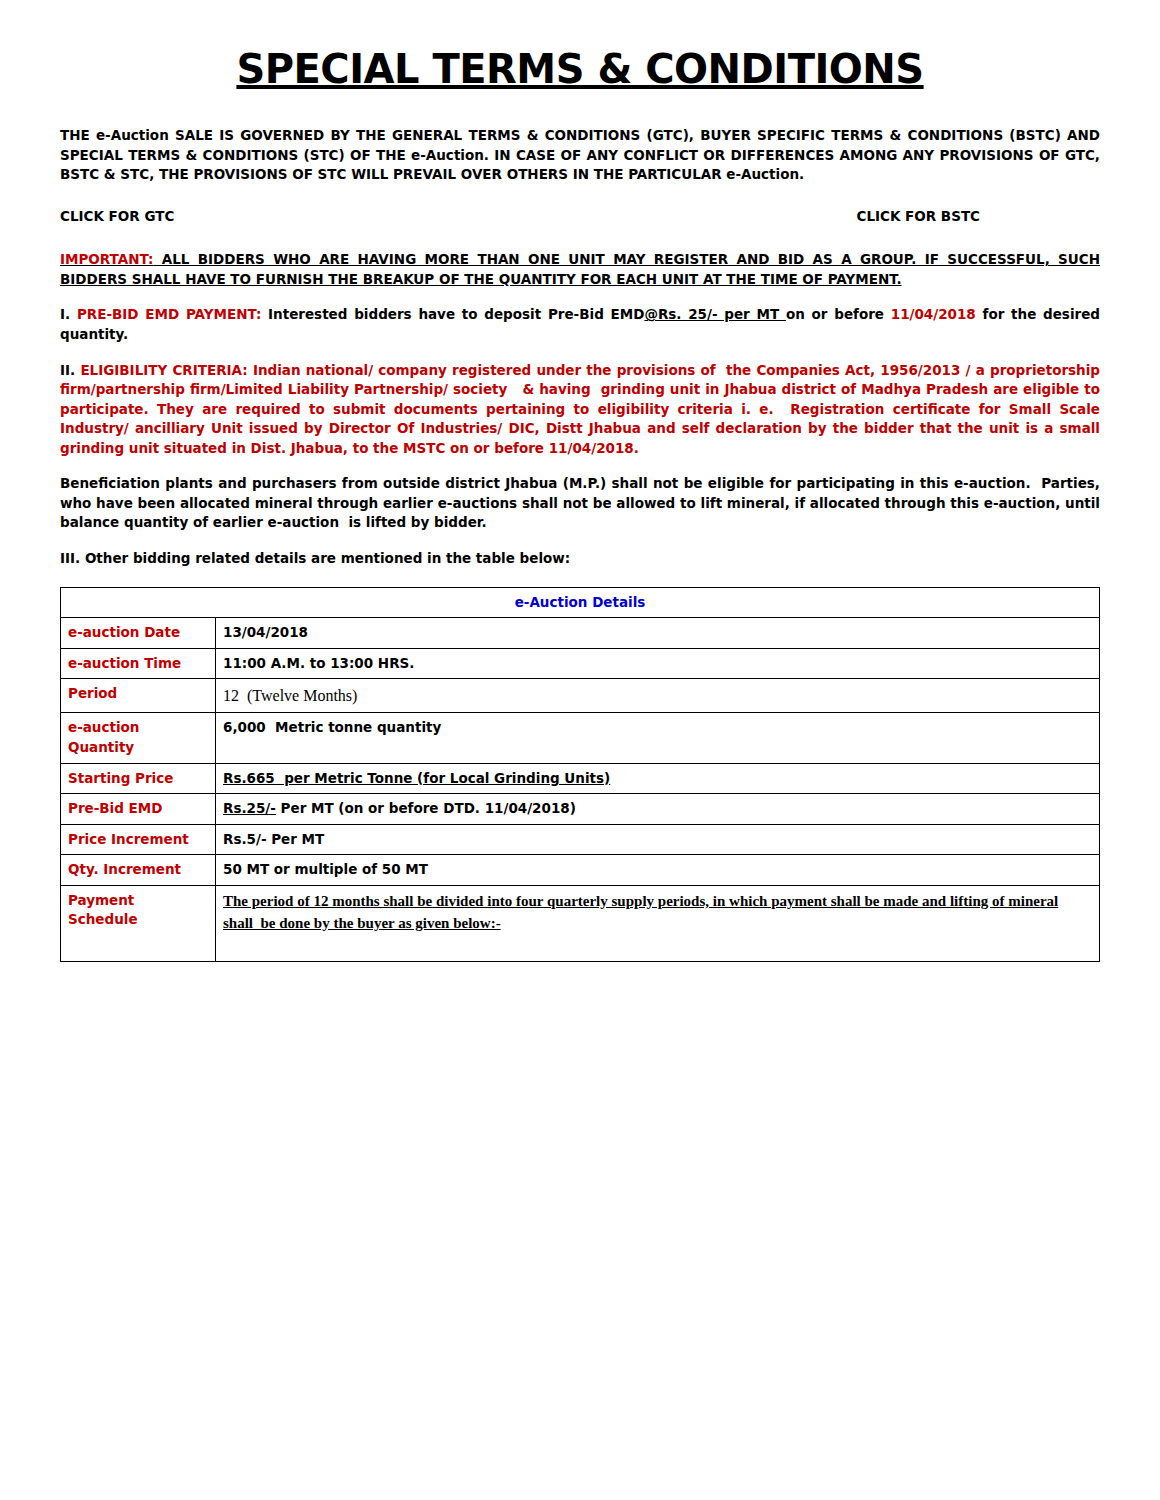SPECIAL TERMS & CONDITIONS
THE e-Auction SALE IS GOVERNED BY THE GENERAL TERMS & CONDITIONS (GTC), BUYER SPECIFIC TERMS & CONDITIONS (BSTC) AND SPECIAL TERMS & CONDITIONS (STC) OF THE e-Auction. IN CASE OF ANY CONFLICT OR DIFFERENCES AMONG ANY PROVISIONS OF GTC, BSTC & STC, THE PROVISIONS OF STC WILL PREVAIL OVER OTHERS IN THE PARTICULAR e-Auction.
CLICK FOR GTC CLICK FOR BSTC
IMPORTANT: ALL BIDDERS WHO ARE HAVING MORE THAN ONE UNIT MAY REGISTER AND BID AS A GROUP. IF SUCCESSFUL, SUCH BIDDERS SHALL HAVE TO FURNISH THE BREAKUP OF THE QUANTITY FOR EACH UNIT AT THE TIME OF PAYMENT.
I. PRE-BID EMD PAYMENT: Interested bidders have to deposit Pre-Bid EMD@Rs. 25/- per MT on or before 11/04/2018 for the desired quantity.
II. ELIGIBILITY CRITERIA: Indian national/ company registered under the provisions of the Companies Act, 1956/2013 / a proprietorship firm/partnership firm/Limited Liability Partnership/ society & having grinding unit in Jhabua district of Madhya Pradesh are eligible to participate. They are required to submit documents pertaining to eligibility criteria i. e. Registration certificate for Small Scale Industry/ ancilliary Unit issued by Director Of Industries/ DIC, Distt Jhabua and self declaration by the bidder that the unit is a small grinding unit situated in Dist. Jhabua, to the MSTC on or before 11/04/2018.
Beneficiation plants and purchasers from outside district Jhabua (M.P.) shall not be eligible for participating in this e-auction. Parties, who have been allocated mineral through earlier e-auctions shall not be allowed to lift mineral, if allocated through this e-auction, until balance quantity of earlier e-auction is lifted by bidder.
III. Other bidding related details are mentioned in the table below:
e-Auction Details
| e-auction Date | 13/04/2018 |
| e-auction Time | 11:00 A.M. to 13:00 HRS. |
| Period | 12 (Twelve Months) |
| e-auction Quantity | 6,000 Metric tonne quantity |
| Starting Price | Rs.665 per Metric Tonne (for Local Grinding Units) |
| Pre-Bid EMD | Rs.25/- Per MT (on or before DTD. 11/04/2018) |
| Price Increment | Rs.5/- Per MT |
| Qty. Increment | 50 MT or multiple of 50 MT |
| Payment Schedule | The period of 12 months shall be divided into four quarterly supply periods, in which payment shall be made and lifting of mineral shall be done by the buyer as given below:- |